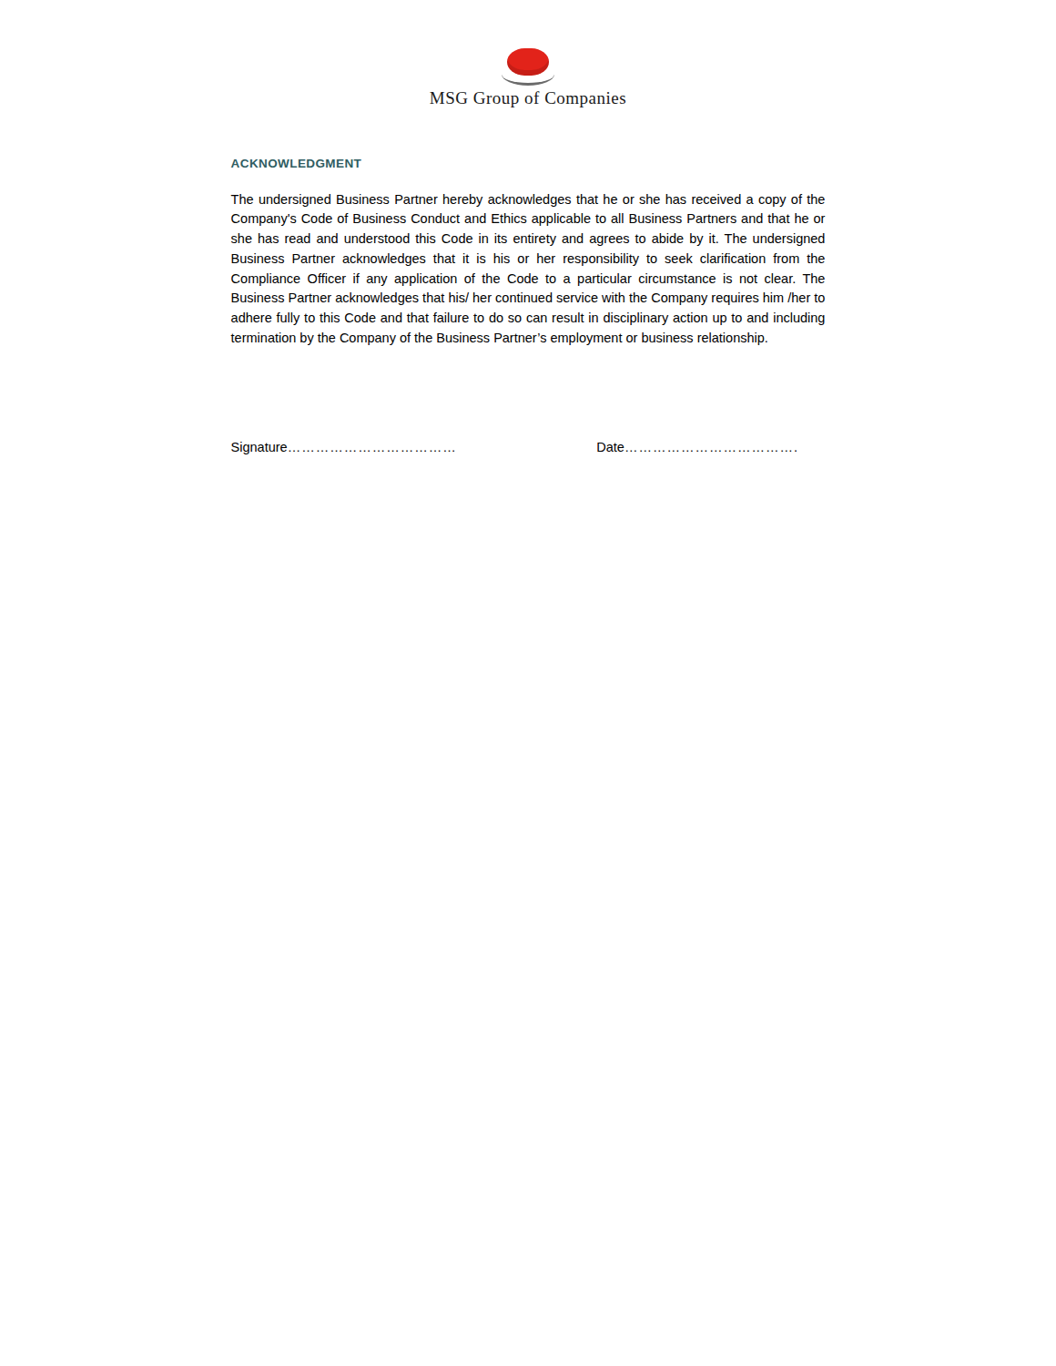MSG Group of Companies
ACKNOWLEDGMENT
The undersigned Business Partner hereby acknowledges that he or she has received a copy of the Company's Code of Business Conduct and Ethics applicable to all Business Partners and that he or she has read and understood this Code in its entirety and agrees to abide by it. The undersigned Business Partner acknowledges that it is his or her responsibility to seek clarification from the Compliance Officer if any application of the Code to a particular circumstance is not clear. The Business Partner acknowledges that his/ her continued service with the Company requires him /her to adhere fully to this Code and that failure to do so can result in disciplinary action up to and including termination by the Company of the Business Partner’s employment or business relationship.
Signature………………………………
Date……………………………….